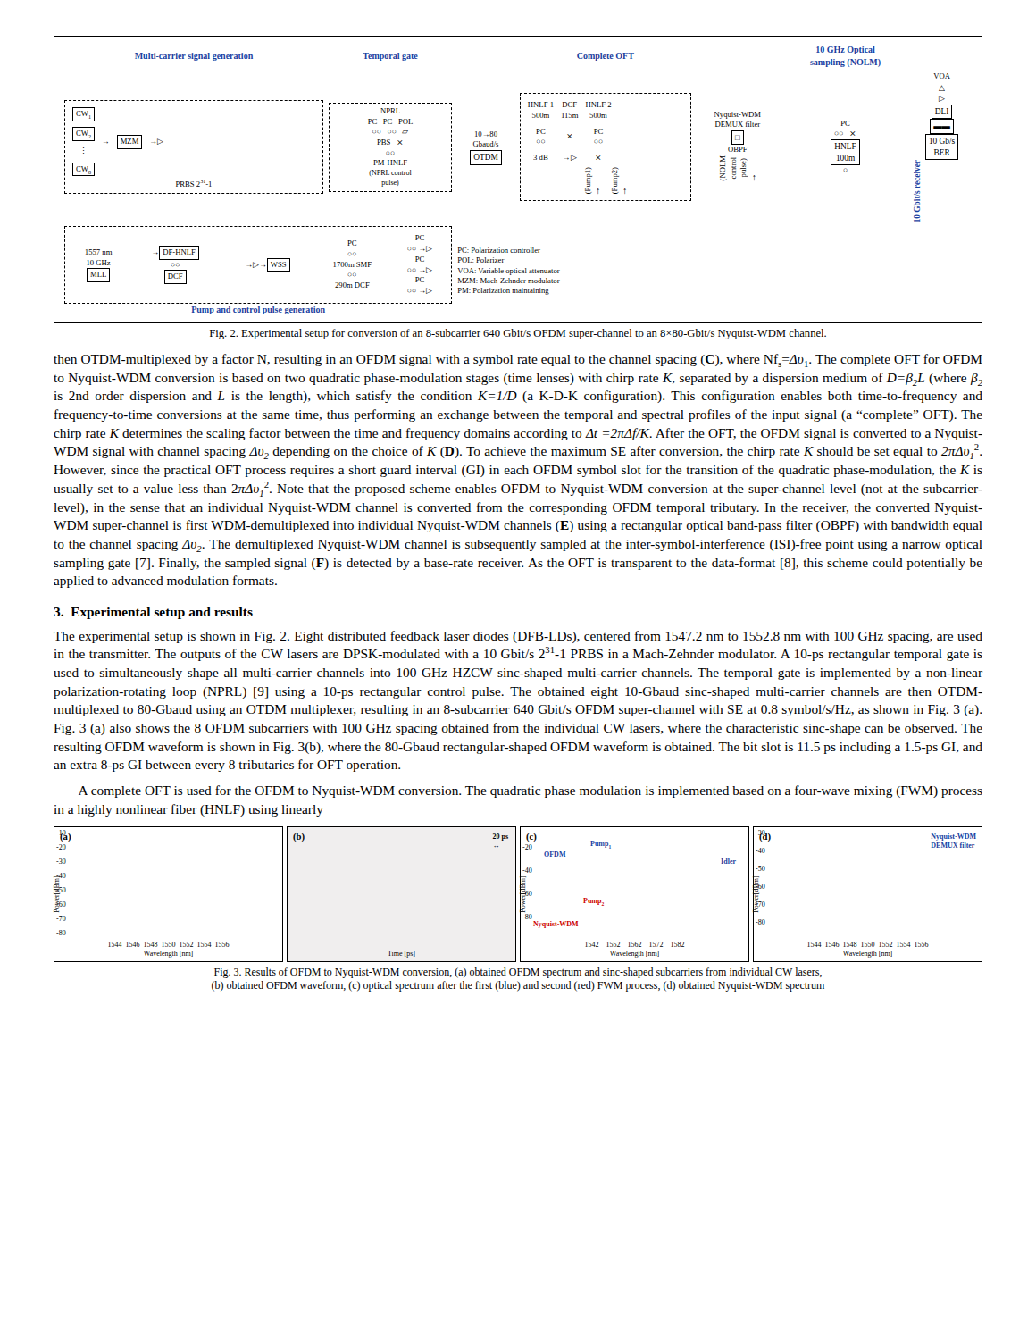| Multi-carrier signal generation | Temporal gate | | Complete OFT | | 10 GHz Optical sampling (NOLM) | |
| / CW 1 / → / MZM / →▷ / / CW 2 / / ⋮ / / CW 8 / PRBS 2 31 -1 | NPRL PC PC POL ○○ ○○ ▱ PBS ⨯ ○○ PM-HNLF (NPRL control pulse) | 10→80 Gbaud/s OTDM | / HNLF 1 500m / DCF 115m / HNLF 2 500m / / PC ○○ / ⨯ / PC ○○ / / 3 dB / →▷ / ⨯ / (Pump1) ↑ (Pump2) ↑ | Nyquist-WDM DEMUX filter □ OBPF (NOLM control pulse) ↑ | PC ○○ ⨯ HNLF 100m ○ | VOA △ ▷ DLI ▬▬ 10 Gb/s BER 10 Gbit/s receiver |
| / 1557 nm 10 GHz MLL / → DF-HNLF ○○ DCF / →▷→ WSS / PC ○○ 1700m SMF ○○ 290m DCF / PC ○○ →▷ PC ○○ →▷ PC ○○ →▷ / Pump and control pulse generation | PC: Polarization controller POL: Polarizer VOA: Variable optical attenuator MZM: Mach-Zehnder modulator PM: Polarization maintaining |
Fig. 2. Experimental setup for conversion of an 8-subcarrier 640 Gbit/s OFDM super-channel to an 8×80-Gbit/s Nyquist-WDM channel.
then OTDM-multiplexed by a factor N, resulting in an OFDM signal with a symbol rate equal to the channel spacing (C), where Nfs=Δυ1. The complete OFT for OFDM to Nyquist-WDM conversion is based on two quadratic phase-modulation stages (time lenses) with chirp rate K, separated by a dispersion medium of D=β2L (where β2 is 2nd order dispersion and L is the length), which satisfy the condition K=1/D (a K-D-K configuration). This configuration enables both time-to-frequency and frequency-to-time conversions at the same time, thus performing an exchange between the temporal and spectral profiles of the input signal (a “complete” OFT). The chirp rate K determines the scaling factor between the time and frequency domains according to Δt =2πΔf/K. After the OFT, the OFDM signal is converted to a Nyquist-WDM signal with channel spacing Δυ2 depending on the choice of K (D). To achieve the maximum SE after conversion, the chirp rate K should be set equal to 2πΔυ12. However, since the practical OFT process requires a short guard interval (GI) in each OFDM symbol slot for the transition of the quadratic phase-modulation, the K is usually set to a value less than 2πΔυ12. Note that the proposed scheme enables OFDM to Nyquist-WDM conversion at the super-channel level (not at the subcarrier-level), in the sense that an individual Nyquist-WDM channel is converted from the corresponding OFDM temporal tributary. In the receiver, the converted Nyquist-WDM super-channel is first WDM-demultiplexed into individual Nyquist-WDM channels (E) using a rectangular optical band-pass filter (OBPF) with bandwidth equal to the channel spacing Δυ2. The demultiplexed Nyquist-WDM channel is subsequently sampled at the inter-symbol-interference (ISI)-free point using a narrow optical sampling gate [7]. Finally, the sampled signal (F) is detected by a base-rate receiver. As the OFT is transparent to the data-format [8], this scheme could potentially be applied to advanced modulation formats.
3. Experimental setup and results
The experimental setup is shown in Fig. 2. Eight distributed feedback laser diodes (DFB-LDs), centered from 1547.2 nm to 1552.8 nm with 100 GHz spacing, are used in the transmitter. The outputs of the CW lasers are DPSK-modulated with a 10 Gbit/s 231-1 PRBS in a Mach-Zehnder modulator. A 10-ps rectangular temporal gate is used to simultaneously shape all multi-carrier channels into 100 GHz HZCW sinc-shaped multi-carrier channels. The temporal gate is implemented by a non-linear polarization-rotating loop (NPRL) [9] using a 10-ps rectangular control pulse. The obtained eight 10-Gbaud sinc-shaped multi-carrier channels are then OTDM-multiplexed to 80-Gbaud using an OTDM multiplexer, resulting in an 8-subcarrier 640 Gbit/s OFDM super-channel with SE at 0.8 symbol/s/Hz, as shown in Fig. 3 (a). Fig. 3 (a) also shows the 8 OFDM subcarriers with 100 GHz spacing obtained from the individual CW lasers, where the characteristic sinc-shape can be observed. The resulting OFDM waveform is shown in Fig. 3(b), where the 80-Gbaud rectangular-shaped OFDM waveform is obtained. The bit slot is 11.5 ps including a 1.5-ps GI, and an extra 8-ps GI between every 8 tributaries for OFT operation.
A complete OFT is used for the OFDM to Nyquist-WDM conversion. The quadratic phase modulation is implemented based on a four-wave mixing (FWM) process in a highly nonlinear fiber (HNLF) using linearly
(a) -10 -20 -30 -40 -50 -60 -70 -80 Power[dBm] 1544 1546 1548 1550 1552 1554 1556 Wavelength [nm]
(b) 20 ps
↔ Time [ps]
(c) -20 -40 -60 -80 Power[dBm] OFDM Pump1 Idler Pump2 Nyquist-WDM 1542 1552 1562 1572 1582 Wavelength [nm]
(d) -30 -40 -50 -60 -70 -80 Power[dBm] Nyquist-WDM
DEMUX filter 1544 1546 1548 1550 1552 1554 1556 Wavelength [nm]
Fig. 3. Results of OFDM to Nyquist-WDM conversion, (a) obtained OFDM spectrum and sinc-shaped subcarriers from individual CW lasers,
(b) obtained OFDM waveform, (c) optical spectrum after the first (blue) and second (red) FWM process, (d) obtained Nyquist-WDM spectrum